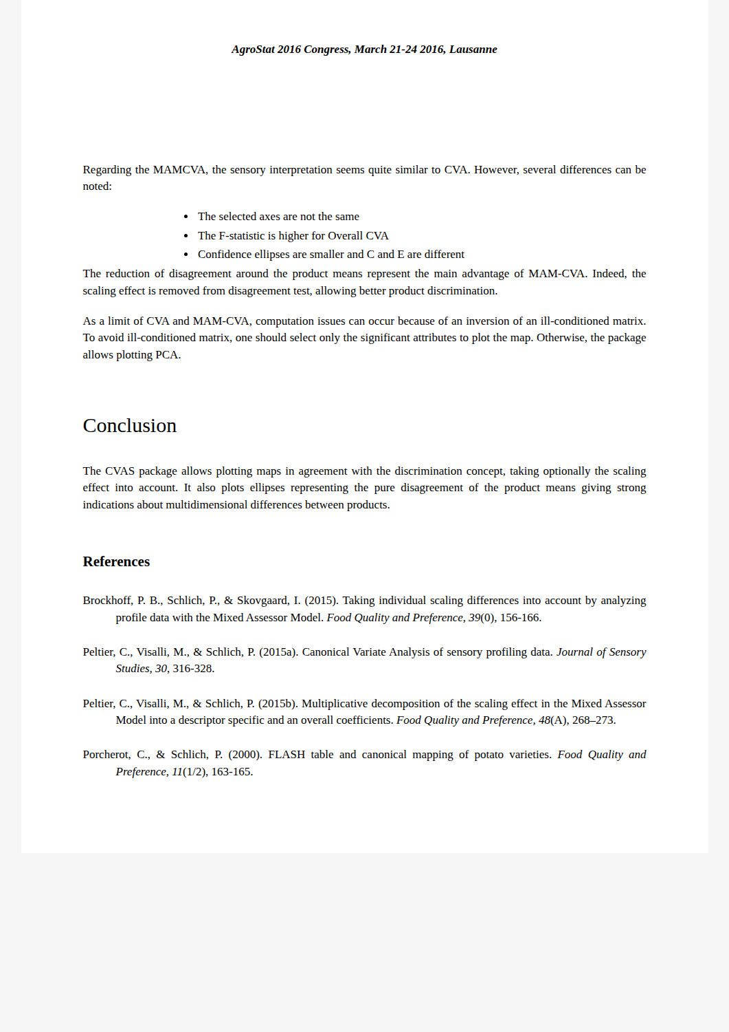AgroStat 2016 Congress, March 21-24 2016, Lausanne
Regarding the MAMCVA, the sensory interpretation seems quite similar to CVA. However, several differences can be noted:
The selected axes are not the same
The F-statistic is higher for Overall CVA
Confidence ellipses are smaller and C and E are different
The reduction of disagreement around the product means represent the main advantage of MAM-CVA. Indeed, the scaling effect is removed from disagreement test, allowing better product discrimination.
As a limit of CVA and MAM-CVA, computation issues can occur because of an inversion of an ill-conditioned matrix. To avoid ill-conditioned matrix, one should select only the significant attributes to plot the map. Otherwise, the package allows plotting PCA.
Conclusion
The CVAS package allows plotting maps in agreement with the discrimination concept, taking optionally the scaling effect into account. It also plots ellipses representing the pure disagreement of the product means giving strong indications about multidimensional differences between products.
References
Brockhoff, P. B., Schlich, P., & Skovgaard, I. (2015). Taking individual scaling differences into account by analyzing profile data with the Mixed Assessor Model. Food Quality and Preference, 39(0), 156-166.
Peltier, C., Visalli, M., & Schlich, P. (2015a). Canonical Variate Analysis of sensory profiling data. Journal of Sensory Studies, 30, 316-328.
Peltier, C., Visalli, M., & Schlich, P. (2015b). Multiplicative decomposition of the scaling effect in the Mixed Assessor Model into a descriptor specific and an overall coefficients. Food Quality and Preference, 48(A), 268–273.
Porcherot, C., & Schlich, P. (2000). FLASH table and canonical mapping of potato varieties. Food Quality and Preference, 11(1/2), 163-165.